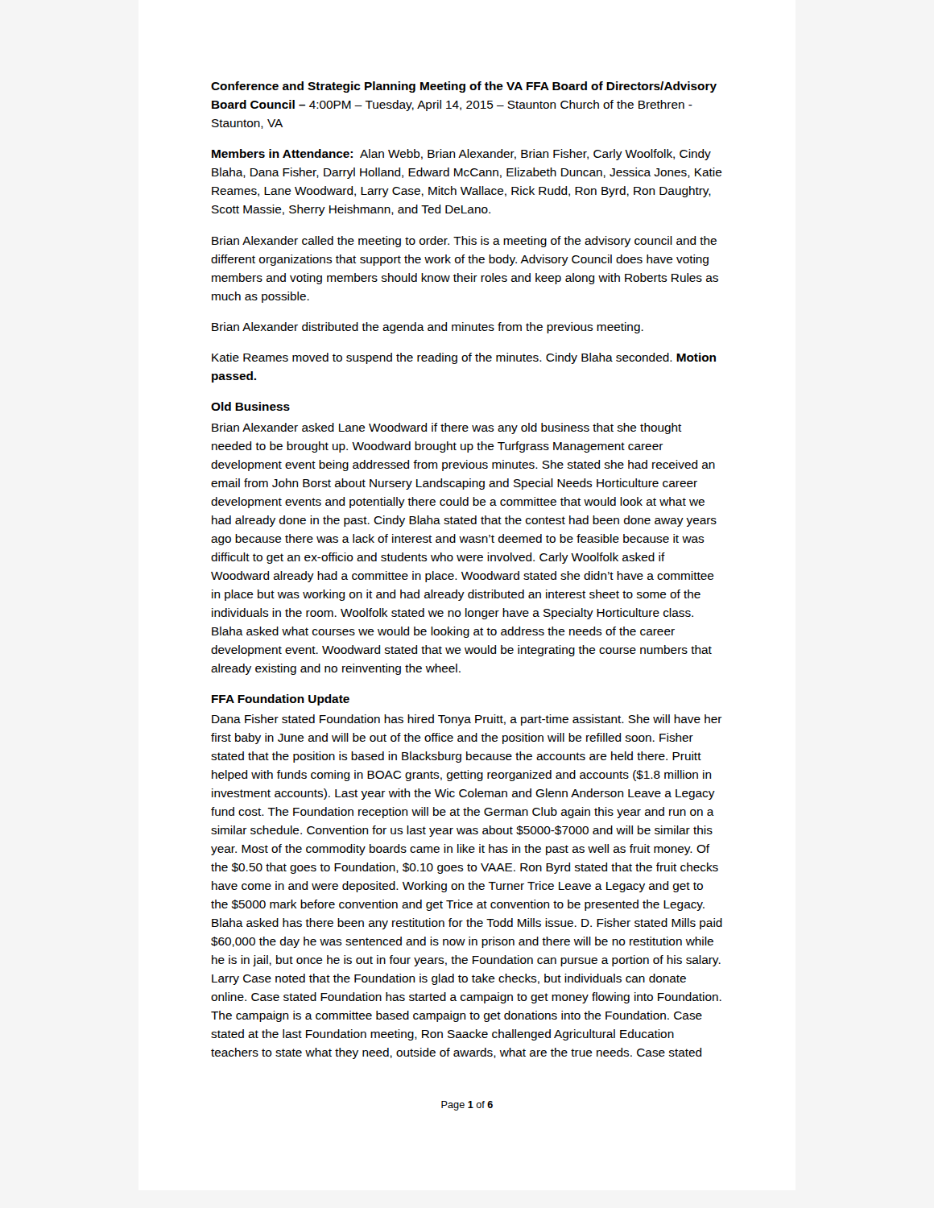Conference and Strategic Planning Meeting of the VA FFA Board of Directors/Advisory Board Council – 4:00PM – Tuesday, April 14, 2015 – Staunton Church of the Brethren - Staunton, VA
Members in Attendance: Alan Webb, Brian Alexander, Brian Fisher, Carly Woolfolk, Cindy Blaha, Dana Fisher, Darryl Holland, Edward McCann, Elizabeth Duncan, Jessica Jones, Katie Reames, Lane Woodward, Larry Case, Mitch Wallace, Rick Rudd, Ron Byrd, Ron Daughtry, Scott Massie, Sherry Heishmann, and Ted DeLano.
Brian Alexander called the meeting to order. This is a meeting of the advisory council and the different organizations that support the work of the body. Advisory Council does have voting members and voting members should know their roles and keep along with Roberts Rules as much as possible.
Brian Alexander distributed the agenda and minutes from the previous meeting.
Katie Reames moved to suspend the reading of the minutes. Cindy Blaha seconded. Motion passed.
Old Business
Brian Alexander asked Lane Woodward if there was any old business that she thought needed to be brought up. Woodward brought up the Turfgrass Management career development event being addressed from previous minutes. She stated she had received an email from John Borst about Nursery Landscaping and Special Needs Horticulture career development events and potentially there could be a committee that would look at what we had already done in the past. Cindy Blaha stated that the contest had been done away years ago because there was a lack of interest and wasn’t deemed to be feasible because it was difficult to get an ex-officio and students who were involved. Carly Woolfolk asked if Woodward already had a committee in place. Woodward stated she didn’t have a committee in place but was working on it and had already distributed an interest sheet to some of the individuals in the room. Woolfolk stated we no longer have a Specialty Horticulture class. Blaha asked what courses we would be looking at to address the needs of the career development event. Woodward stated that we would be integrating the course numbers that already existing and no reinventing the wheel.
FFA Foundation Update
Dana Fisher stated Foundation has hired Tonya Pruitt, a part-time assistant. She will have her first baby in June and will be out of the office and the position will be refilled soon. Fisher stated that the position is based in Blacksburg because the accounts are held there. Pruitt helped with funds coming in BOAC grants, getting reorganized and accounts ($1.8 million in investment accounts). Last year with the Wic Coleman and Glenn Anderson Leave a Legacy fund cost. The Foundation reception will be at the German Club again this year and run on a similar schedule. Convention for us last year was about $5000-$7000 and will be similar this year. Most of the commodity boards came in like it has in the past as well as fruit money. Of the $0.50 that goes to Foundation, $0.10 goes to VAAE. Ron Byrd stated that the fruit checks have come in and were deposited. Working on the Turner Trice Leave a Legacy and get to the $5000 mark before convention and get Trice at convention to be presented the Legacy. Blaha asked has there been any restitution for the Todd Mills issue. D. Fisher stated Mills paid $60,000 the day he was sentenced and is now in prison and there will be no restitution while he is in jail, but once he is out in four years, the Foundation can pursue a portion of his salary. Larry Case noted that the Foundation is glad to take checks, but individuals can donate online. Case stated Foundation has started a campaign to get money flowing into Foundation. The campaign is a committee based campaign to get donations into the Foundation. Case stated at the last Foundation meeting, Ron Saacke challenged Agricultural Education teachers to state what they need, outside of awards, what are the true needs. Case stated
Page 1 of 6